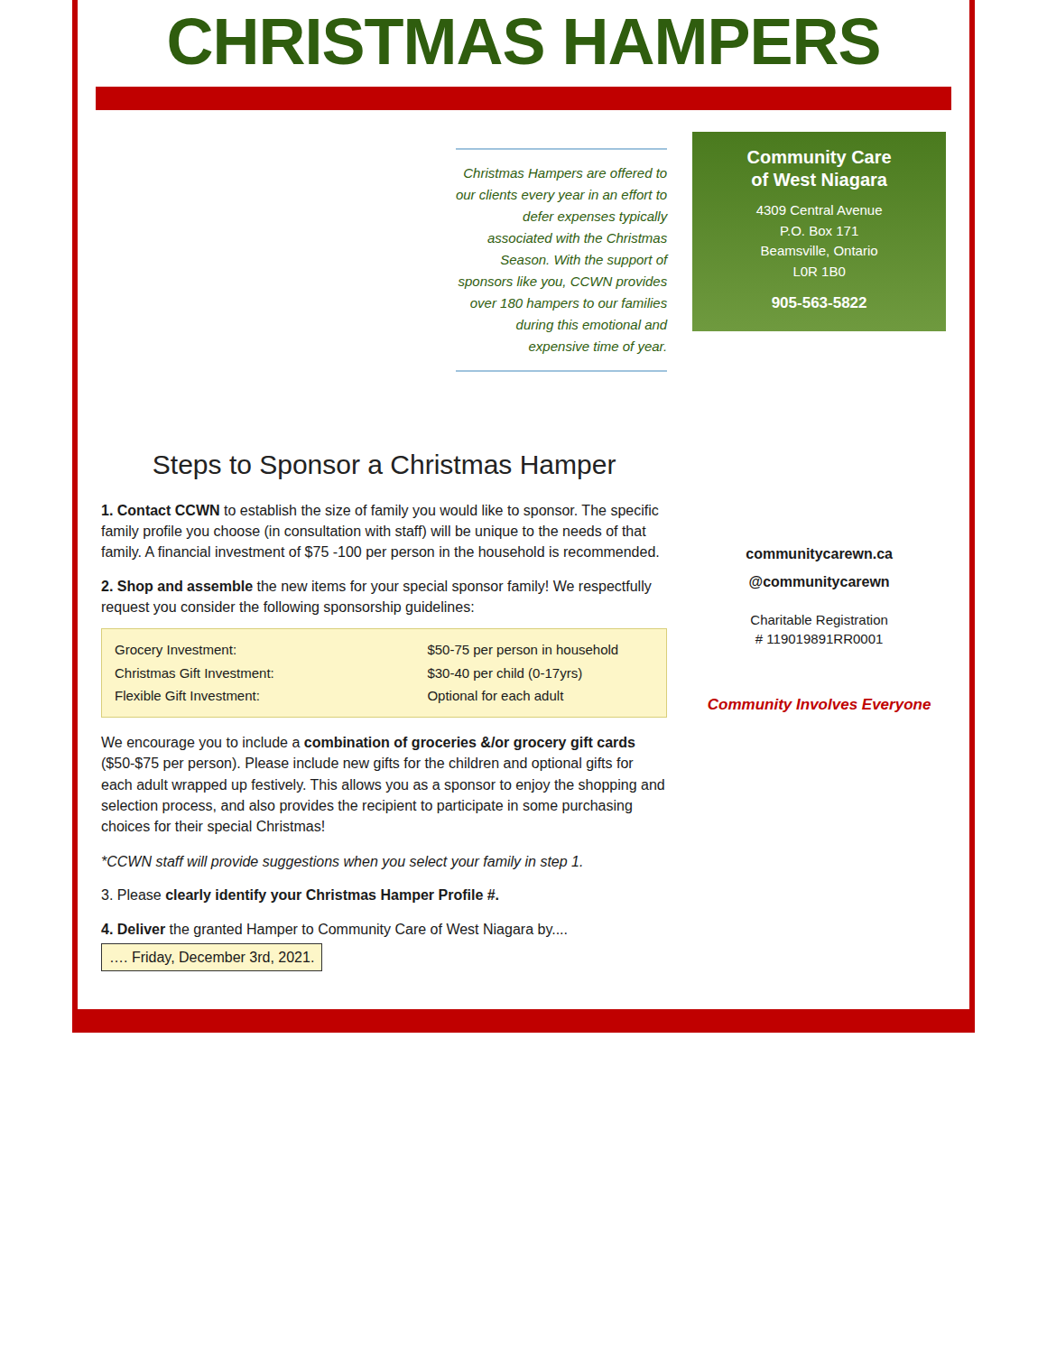CHRISTMAS HAMPERS
Christmas Hampers are offered to our clients every year in an effort to defer expenses typically associated with the Christmas Season. With the support of sponsors like you, CCWN provides over 180 hampers to our families during this emotional and expensive time of year.
Steps to Sponsor a Christmas Hamper
1. Contact CCWN to establish the size of family you would like to sponsor. The specific family profile you choose (in consultation with staff) will be unique to the needs of that family. A financial investment of $75 -100 per person in the household is recommended.
2. Shop and assemble the new items for your special sponsor family! We respectfully request you consider the following sponsorship guidelines:
| Grocery Investment: | $50-75 per person in household |
| Christmas Gift Investment: | $30-40 per child (0-17yrs) |
| Flexible Gift Investment: | Optional for each adult |
We encourage you to include a combination of groceries &/or grocery gift cards ($50-$75 per person). Please include new gifts for the children and optional gifts for each adult wrapped up festively. This allows you as a sponsor to enjoy the shopping and selection process, and also provides the recipient to participate in some purchasing choices for their special Christmas!
*CCWN staff will provide suggestions when you select your family in step 1.
3. Please clearly identify your Christmas Hamper Profile #.
4. Deliver the granted Hamper to Community Care of West Niagara by....
…. Friday, December 3rd, 2021.
Community Care
of West Niagara
4309 Central Avenue
P.O. Box 171
Beamsville, Ontario
L0R 1B0
905-563-5822
communitycarewn.ca
@communitycarewn
Charitable Registration
# 119019891RR0001
Community Involves Everyone